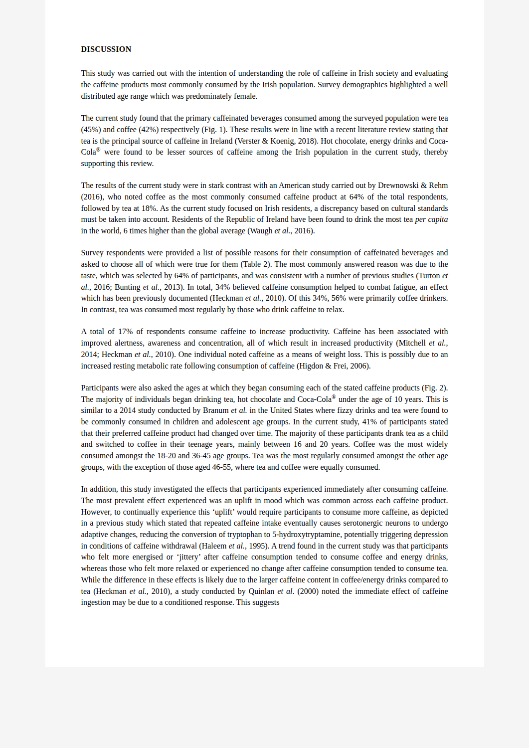DISCUSSION
This study was carried out with the intention of understanding the role of caffeine in Irish society and evaluating the caffeine products most commonly consumed by the Irish population. Survey demographics highlighted a well distributed age range which was predominately female.
The current study found that the primary caffeinated beverages consumed among the surveyed population were tea (45%) and coffee (42%) respectively (Fig. 1). These results were in line with a recent literature review stating that tea is the principal source of caffeine in Ireland (Verster & Koenig, 2018). Hot chocolate, energy drinks and Coca-Cola® were found to be lesser sources of caffeine among the Irish population in the current study, thereby supporting this review.
The results of the current study were in stark contrast with an American study carried out by Drewnowski & Rehm (2016), who noted coffee as the most commonly consumed caffeine product at 64% of the total respondents, followed by tea at 18%. As the current study focused on Irish residents, a discrepancy based on cultural standards must be taken into account. Residents of the Republic of Ireland have been found to drink the most tea per capita in the world, 6 times higher than the global average (Waugh et al., 2016).
Survey respondents were provided a list of possible reasons for their consumption of caffeinated beverages and asked to choose all of which were true for them (Table 2). The most commonly answered reason was due to the taste, which was selected by 64% of participants, and was consistent with a number of previous studies (Turton et al., 2016; Bunting et al., 2013). In total, 34% believed caffeine consumption helped to combat fatigue, an effect which has been previously documented (Heckman et al., 2010). Of this 34%, 56% were primarily coffee drinkers. In contrast, tea was consumed most regularly by those who drink caffeine to relax.
A total of 17% of respondents consume caffeine to increase productivity. Caffeine has been associated with improved alertness, awareness and concentration, all of which result in increased productivity (Mitchell et al., 2014; Heckman et al., 2010). One individual noted caffeine as a means of weight loss. This is possibly due to an increased resting metabolic rate following consumption of caffeine (Higdon & Frei, 2006).
Participants were also asked the ages at which they began consuming each of the stated caffeine products (Fig. 2). The majority of individuals began drinking tea, hot chocolate and Coca-Cola® under the age of 10 years. This is similar to a 2014 study conducted by Branum et al. in the United States where fizzy drinks and tea were found to be commonly consumed in children and adolescent age groups. In the current study, 41% of participants stated that their preferred caffeine product had changed over time. The majority of these participants drank tea as a child and switched to coffee in their teenage years, mainly between 16 and 20 years. Coffee was the most widely consumed amongst the 18-20 and 36-45 age groups. Tea was the most regularly consumed amongst the other age groups, with the exception of those aged 46-55, where tea and coffee were equally consumed.
In addition, this study investigated the effects that participants experienced immediately after consuming caffeine. The most prevalent effect experienced was an uplift in mood which was common across each caffeine product. However, to continually experience this ‘uplift’ would require participants to consume more caffeine, as depicted in a previous study which stated that repeated caffeine intake eventually causes serotonergic neurons to undergo adaptive changes, reducing the conversion of tryptophan to 5-hydroxytryptamine, potentially triggering depression in conditions of caffeine withdrawal (Haleem et al., 1995). A trend found in the current study was that participants who felt more energised or ‘jittery’ after caffeine consumption tended to consume coffee and energy drinks, whereas those who felt more relaxed or experienced no change after caffeine consumption tended to consume tea. While the difference in these effects is likely due to the larger caffeine content in coffee/energy drinks compared to tea (Heckman et al., 2010), a study conducted by Quinlan et al. (2000) noted the immediate effect of caffeine ingestion may be due to a conditioned response. This suggests